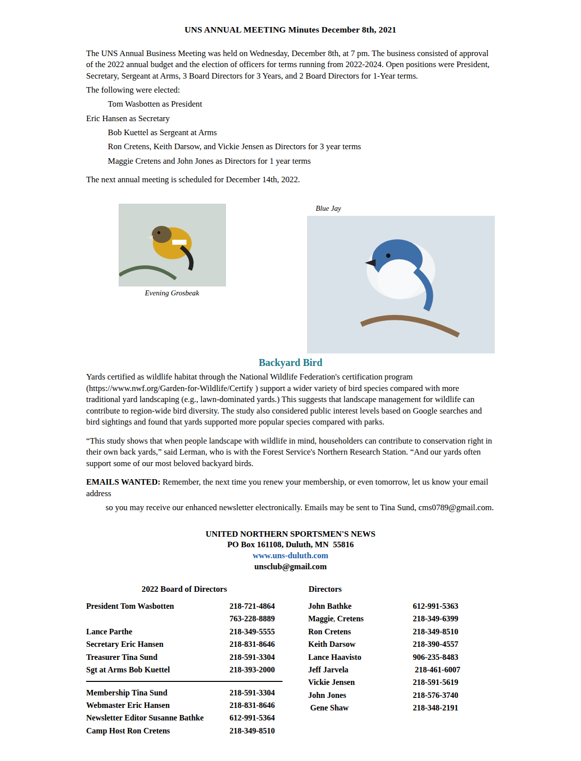UNS ANNUAL MEETING Minutes December 8th, 2021
The UNS Annual Business Meeting was held on Wednesday, December 8th, at 7 pm. The business consisted of approval of the 2022 annual budget and the election of officers for terms running from 2022-2024. Open positions were President, Secretary, Sergeant at Arms, 3 Board Directors for 3 Years, and 2 Board Directors for 1-Year terms.
The following were elected:
Tom Wasbotten as President
Eric Hansen as Secretary
Bob Kuettel as Sergeant at Arms
Ron Cretens, Keith Darsow, and Vickie Jensen as Directors for 3 year terms
Maggie Cretens and John Jones as Directors for 1 year terms
The next annual meeting is scheduled for December 14th, 2022.
Blue Jay
Evening Grosbeak
Backyard Bird
Yards certified as wildlife habitat through the National Wildlife Federation's certification program (https://www.nwf.org/Garden-for-Wildlife/Certify ) support a wider variety of bird species compared with more traditional yard landscaping (e.g., lawn-dominated yards.) This suggests that landscape management for wildlife can contribute to region-wide bird diversity. The study also considered public interest levels based on Google searches and bird sightings and found that yards supported more popular species compared with parks.
“This study shows that when people landscape with wildlife in mind, householders can contribute to conservation right in their own back yards,” said Lerman, who is with the Forest Service's Northern Research Station. “And our yards often support some of our most beloved backyard birds.
EMAILS WANTED: Remember, the next time you renew your membership, or even tomorrow, let us know your email address
so you may receive our enhanced newsletter electronically. Emails may be sent to Tina Sund, cms0789@gmail.com.
UNITED NORTHERN SPORTSMEN'S NEWS
PO Box 161108, Duluth, MN 55816
www.uns-duluth.com
unsclub@gmail.com
2022 Board of Directors
| President Tom Wasbotten | 218-721-4864 |
| | 763-228-8889 |
| Lance Parthe | 218-349-5555 |
| Secretary Eric Hansen | 218-831-8646 |
| Treasurer Tina Sund | 218-591-3304 |
| Sgt at Arms Bob Kuettel | 218-393-2000 |
| Membership Tina Sund | 218-591-3304 |
| Webmaster Eric Hansen | 218-831-8646 |
| Newsletter Editor Susanne Bathke | 612-991-5364 |
| Camp Host Ron Cretens | 218-349-8510 |
Directors
| John Bathke | 612-991-5363 |
| Maggie , Cretens | 218-349-6399 |
| Ron Cretens | 218-349-8510 |
| Keith Darsow | 218-390-4557 |
| Lance Haavisto | 906-235-8483 |
| Jeff Jarvela | 218-461-6007 |
| Vickie Jensen | 218-591-5619 |
| John Jones | 218-576-3740 |
| Gene Shaw | 218-348-2191 |